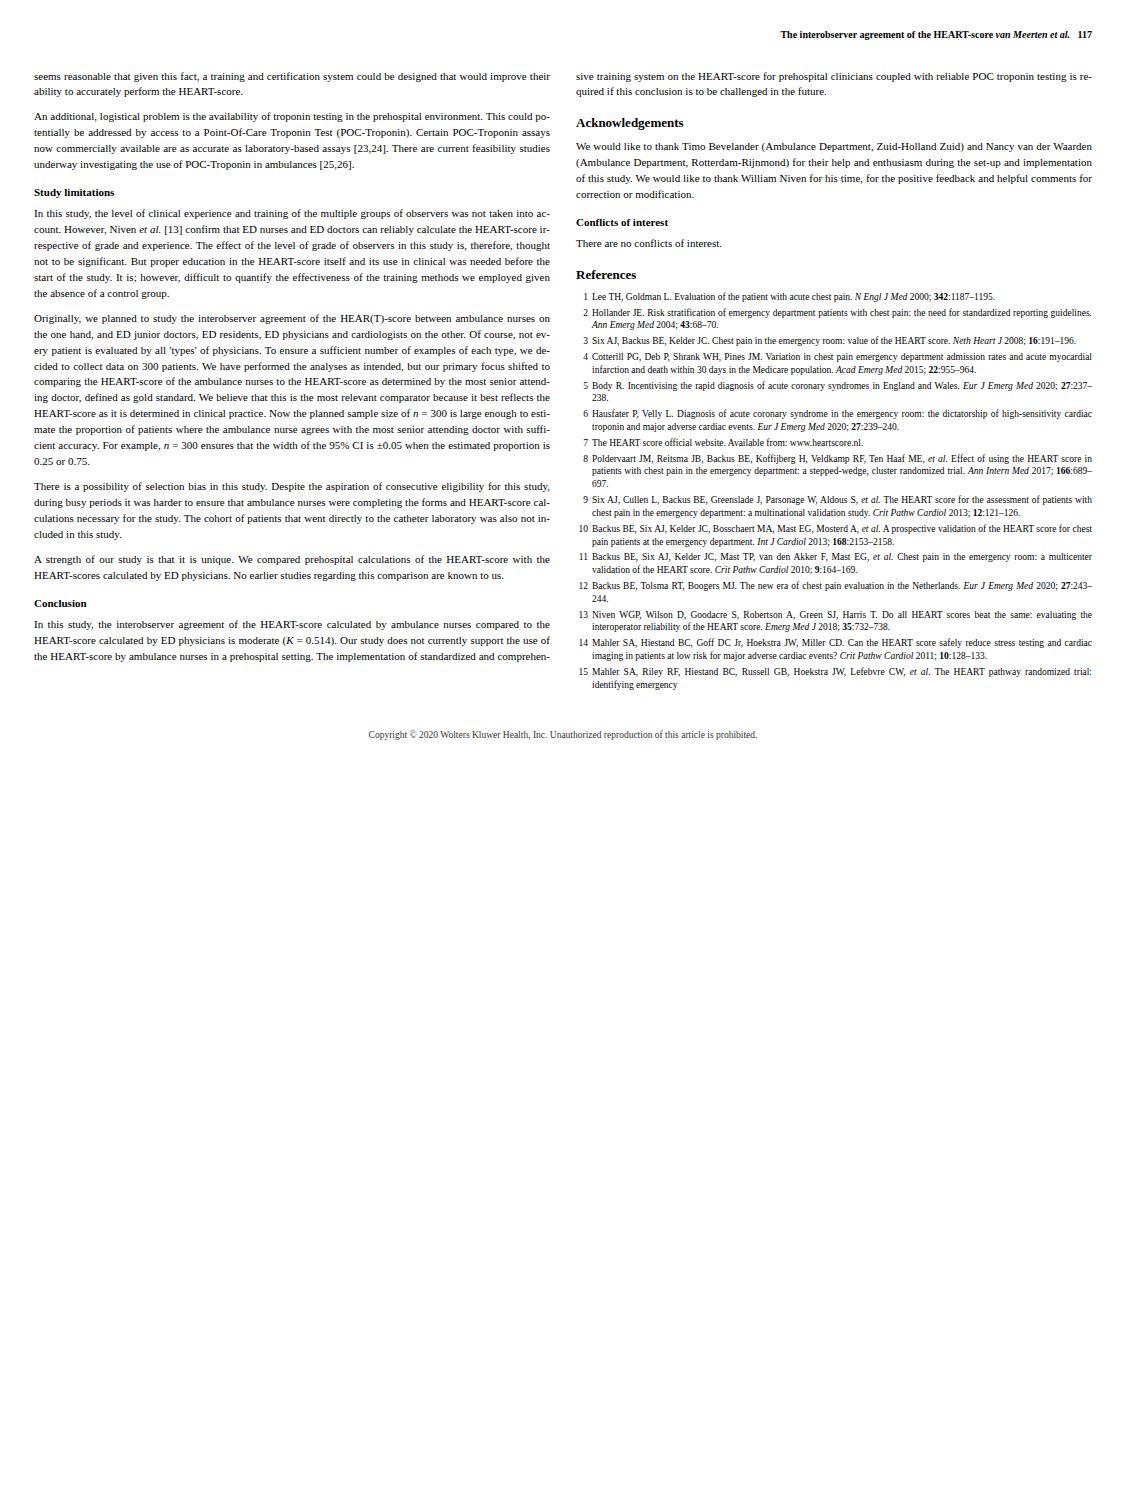The interobserver agreement of the HEART-score van Meerten et al. 117
seems reasonable that given this fact, a training and certification system could be designed that would improve their ability to accurately perform the HEART-score.
An additional, logistical problem is the availability of troponin testing in the prehospital environment. This could potentially be addressed by access to a Point-Of-Care Troponin Test (POC-Troponin). Certain POC-Troponin assays now commercially available are as accurate as laboratory-based assays [23,24]. There are current feasibility studies underway investigating the use of POC-Troponin in ambulances [25,26].
Study limitations
In this study, the level of clinical experience and training of the multiple groups of observers was not taken into account. However, Niven et al. [13] confirm that ED nurses and ED doctors can reliably calculate the HEART-score irrespective of grade and experience. The effect of the level of grade of observers in this study is, therefore, thought not to be significant. But proper education in the HEART-score itself and its use in clinical was needed before the start of the study. It is; however, difficult to quantify the effectiveness of the training methods we employed given the absence of a control group.
Originally, we planned to study the interobserver agreement of the HEAR(T)-score between ambulance nurses on the one hand, and ED junior doctors, ED residents, ED physicians and cardiologists on the other. Of course, not every patient is evaluated by all 'types' of physicians. To ensure a sufficient number of examples of each type, we decided to collect data on 300 patients. We have performed the analyses as intended, but our primary focus shifted to comparing the HEART-score of the ambulance nurses to the HEART-score as determined by the most senior attending doctor, defined as gold standard. We believe that this is the most relevant comparator because it best reflects the HEART-score as it is determined in clinical practice. Now the planned sample size of n = 300 is large enough to estimate the proportion of patients where the ambulance nurse agrees with the most senior attending doctor with sufficient accuracy. For example, n = 300 ensures that the width of the 95% CI is ±0.05 when the estimated proportion is 0.25 or 0.75.
There is a possibility of selection bias in this study. Despite the aspiration of consecutive eligibility for this study, during busy periods it was harder to ensure that ambulance nurses were completing the forms and HEART-score calculations necessary for the study. The cohort of patients that went directly to the catheter laboratory was also not included in this study.
A strength of our study is that it is unique. We compared prehospital calculations of the HEART-score with the HEART-scores calculated by ED physicians. No earlier studies regarding this comparison are known to us.
Conclusion
In this study, the interobserver agreement of the HEART-score calculated by ambulance nurses compared to the HEART-score calculated by ED physicians is moderate (K = 0.514). Our study does not currently support the use of the HEART-score by ambulance nurses in a prehospital setting. The implementation of standardized and comprehensive training system on the HEART-score for prehospital clinicians coupled with reliable POC troponin testing is required if this conclusion is to be challenged in the future.
Acknowledgements
We would like to thank Timo Bevelander (Ambulance Department, Zuid-Holland Zuid) and Nancy van der Waarden (Ambulance Department, Rotterdam-Rijnmond) for their help and enthusiasm during the set-up and implementation of this study. We would like to thank William Niven for his time, for the positive feedback and helpful comments for correction or modification.
Conflicts of interest
There are no conflicts of interest.
References
Lee TH, Goldman L. Evaluation of the patient with acute chest pain. N Engl J Med 2000; 342:1187–1195.
Hollander JE. Risk stratification of emergency department patients with chest pain: the need for standardized reporting guidelines. Ann Emerg Med 2004; 43:68–70.
Six AJ, Backus BE, Kelder JC. Chest pain in the emergency room: value of the HEART score. Neth Heart J 2008; 16:191–196.
Cotterill PG, Deb P, Shrank WH, Pines JM. Variation in chest pain emergency department admission rates and acute myocardial infarction and death within 30 days in the Medicare population. Acad Emerg Med 2015; 22:955–964.
Body R. Incentivising the rapid diagnosis of acute coronary syndromes in England and Wales. Eur J Emerg Med 2020; 27:237–238.
Hausfater P, Velly L. Diagnosis of acute coronary syndrome in the emergency room: the dictatorship of high-sensitivity cardiac troponin and major adverse cardiac events. Eur J Emerg Med 2020; 27:239–240.
The HEART score official website. Available from: www.heartscore.nl.
Poldervaart JM, Reitsma JB, Backus BE, Koffijberg H, Veldkamp RF, Ten Haaf ME, et al. Effect of using the HEART score in patients with chest pain in the emergency department: a stepped-wedge, cluster randomized trial. Ann Intern Med 2017; 166:689–697.
Six AJ, Cullen L, Backus BE, Greenslade J, Parsonage W, Aldous S, et al. The HEART score for the assessment of patients with chest pain in the emergency department: a multinational validation study. Crit Pathw Cardiol 2013; 12:121–126.
Backus BE, Six AJ, Kelder JC, Bosschaert MA, Mast EG, Mosterd A, et al. A prospective validation of the HEART score for chest pain patients at the emergency department. Int J Cardiol 2013; 168:2153–2158.
Backus BE, Six AJ, Kelder JC, Mast TP, van den Akker F, Mast EG, et al. Chest pain in the emergency room: a multicenter validation of the HEART score. Crit Pathw Cardiol 2010; 9:164–169.
Backus BE, Tolsma RT, Boogers MJ. The new era of chest pain evaluation in the Netherlands. Eur J Emerg Med 2020; 27:243–244.
Niven WGP, Wilson D, Goodacre S, Robertson A, Green SJ, Harris T. Do all HEART scores beat the same: evaluating the interoperator reliability of the HEART score. Emerg Med J 2018; 35:732–738.
Mahler SA, Hiestand BC, Goff DC Jr, Hoekstra JW, Miller CD. Can the HEART score safely reduce stress testing and cardiac imaging in patients at low risk for major adverse cardiac events? Crit Pathw Cardiol 2011; 10:128–133.
Mahler SA, Riley RF, Hiestand BC, Russell GB, Hoekstra JW, Lefebvre CW, et al. The HEART pathway randomized trial: identifying emergency
Copyright © 2020 Wolters Kluwer Health, Inc. Unauthorized reproduction of this article is prohibited.